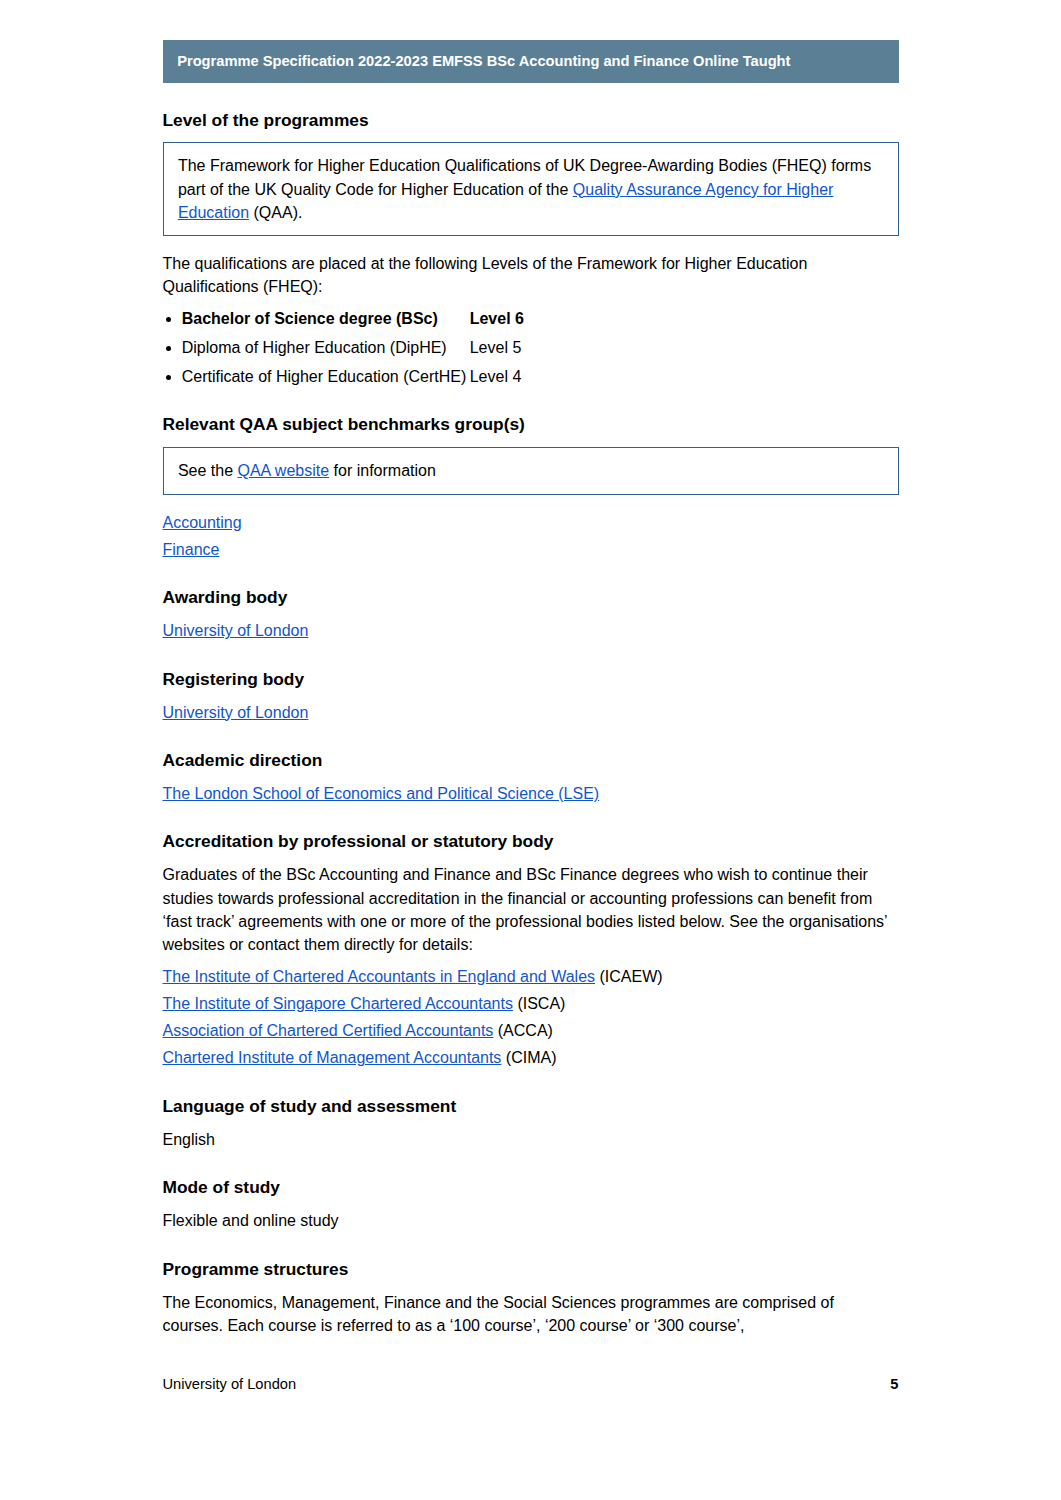Programme Specification 2022-2023 EMFSS BSc Accounting and Finance Online Taught
Level of the programmes
The Framework for Higher Education Qualifications of UK Degree-Awarding Bodies (FHEQ) forms part of the UK Quality Code for Higher Education of the Quality Assurance Agency for Higher Education (QAA).
The qualifications are placed at the following Levels of the Framework for Higher Education Qualifications (FHEQ):
Bachelor of Science degree (BSc) Level 6
Diploma of Higher Education (DipHE) Level 5
Certificate of Higher Education (CertHE) Level 4
Relevant QAA subject benchmarks group(s)
See the QAA website for information
Accounting
Finance
Awarding body
University of London
Registering body
University of London
Academic direction
The London School of Economics and Political Science (LSE)
Accreditation by professional or statutory body
Graduates of the BSc Accounting and Finance and BSc Finance degrees who wish to continue their studies towards professional accreditation in the financial or accounting professions can benefit from ‘fast track’ agreements with one or more of the professional bodies listed below. See the organisations’ websites or contact them directly for details:
The Institute of Chartered Accountants in England and Wales (ICAEW)
The Institute of Singapore Chartered Accountants (ISCA)
Association of Chartered Certified Accountants (ACCA)
Chartered Institute of Management Accountants (CIMA)
Language of study and assessment
English
Mode of study
Flexible and online study
Programme structures
The Economics, Management, Finance and the Social Sciences programmes are comprised of courses. Each course is referred to as a ‘100 course’, ‘200 course’ or ‘300 course’,
University of London 5